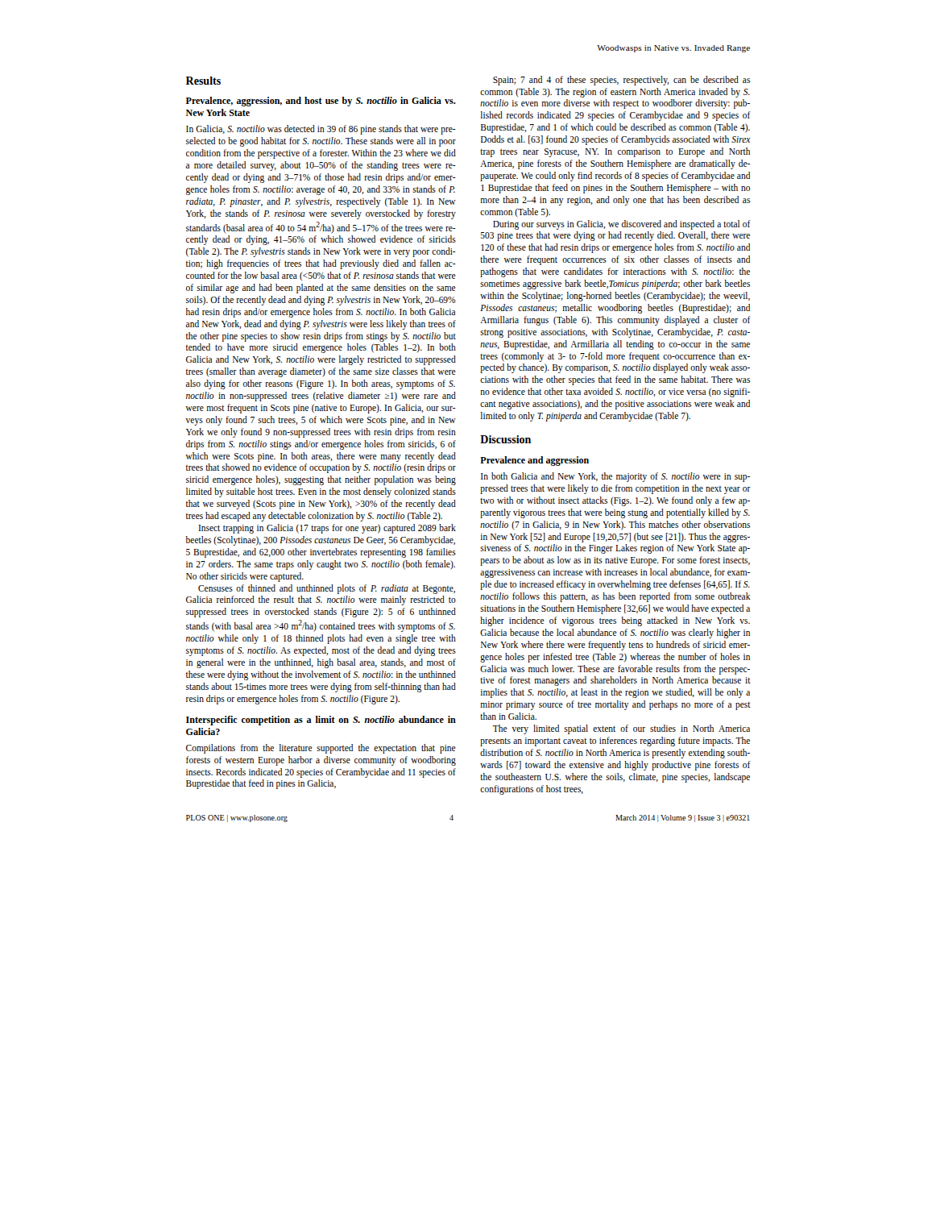Woodwasps in Native vs. Invaded Range
Results
Prevalence, aggression, and host use by S. noctilio in Galicia vs. New York State
In Galicia, S. noctilio was detected in 39 of 86 pine stands that were pre-selected to be good habitat for S. noctilio. These stands were all in poor condition from the perspective of a forester. Within the 23 where we did a more detailed survey, about 10–50% of the standing trees were recently dead or dying and 3–71% of those had resin drips and/or emergence holes from S. noctilio: average of 40, 20, and 33% in stands of P. radiata, P. pinaster, and P. sylvestris, respectively (Table 1). In New York, the stands of P. resinosa were severely overstocked by forestry standards (basal area of 40 to 54 m2/ha) and 5–17% of the trees were recently dead or dying, 41–56% of which showed evidence of siricids (Table 2). The P. sylvestris stands in New York were in very poor condition; high frequencies of trees that had previously died and fallen accounted for the low basal area (<50% that of P. resinosa stands that were of similar age and had been planted at the same densities on the same soils). Of the recently dead and dying P. sylvestris in New York, 20–69% had resin drips and/or emergence holes from S. noctilio. In both Galicia and New York, dead and dying P. sylvestris were less likely than trees of the other pine species to show resin drips from stings by S. noctilio but tended to have more sirucid emergence holes (Tables 1–2). In both Galicia and New York, S. noctilio were largely restricted to suppressed trees (smaller than average diameter) of the same size classes that were also dying for other reasons (Figure 1). In both areas, symptoms of S. noctilio in non-suppressed trees (relative diameter ≥1) were rare and were most frequent in Scots pine (native to Europe). In Galicia, our surveys only found 7 such trees, 5 of which were Scots pine, and in New York we only found 9 non-suppressed trees with resin drips from resin drips from S. noctilio stings and/or emergence holes from siricids, 6 of which were Scots pine. In both areas, there were many recently dead trees that showed no evidence of occupation by S. noctilio (resin drips or siricid emergence holes), suggesting that neither population was being limited by suitable host trees. Even in the most densely colonized stands that we surveyed (Scots pine in New York), >30% of the recently dead trees had escaped any detectable colonization by S. noctilio (Table 2).
Insect trapping in Galicia (17 traps for one year) captured 2089 bark beetles (Scolytinae), 200 Pissodes castaneus De Geer, 56 Cerambycidae, 5 Buprestidae, and 62,000 other invertebrates representing 198 families in 27 orders. The same traps only caught two S. noctilio (both female). No other siricids were captured.
Censuses of thinned and unthinned plots of P. radiata at Begonte, Galicia reinforced the result that S. noctilio were mainly restricted to suppressed trees in overstocked stands (Figure 2): 5 of 6 unthinned stands (with basal area >40 m2/ha) contained trees with symptoms of S. noctilio while only 1 of 18 thinned plots had even a single tree with symptoms of S. noctilio. As expected, most of the dead and dying trees in general were in the unthinned, high basal area, stands, and most of these were dying without the involvement of S. noctilio: in the unthinned stands about 15-times more trees were dying from self-thinning than had resin drips or emergence holes from S. noctilio (Figure 2).
Interspecific competition as a limit on S. noctilio abundance in Galicia?
Compilations from the literature supported the expectation that pine forests of western Europe harbor a diverse community of woodboring insects. Records indicated 20 species of Cerambycidae and 11 species of Buprestidae that feed in pines in Galicia,
Spain; 7 and 4 of these species, respectively, can be described as common (Table 3). The region of eastern North America invaded by S. noctilio is even more diverse with respect to woodborer diversity: published records indicated 29 species of Cerambycidae and 9 species of Buprestidae, 7 and 1 of which could be described as common (Table 4). Dodds et al. [63] found 20 species of Cerambycids associated with Sirex trap trees near Syracuse, NY. In comparison to Europe and North America, pine forests of the Southern Hemisphere are dramatically depauperate. We could only find records of 8 species of Cerambycidae and 1 Buprestidae that feed on pines in the Southern Hemisphere – with no more than 2–4 in any region, and only one that has been described as common (Table 5).
During our surveys in Galicia, we discovered and inspected a total of 503 pine trees that were dying or had recently died. Overall, there were 120 of these that had resin drips or emergence holes from S. noctilio and there were frequent occurrences of six other classes of insects and pathogens that were candidates for interactions with S. noctilio: the sometimes aggressive bark beetle,Tomicus piniperda; other bark beetles within the Scolytinae; long-horned beetles (Cerambycidae); the weevil, Pissodes castaneus; metallic woodboring beetles (Buprestidae); and Armillaria fungus (Table 6). This community displayed a cluster of strong positive associations, with Scolytinae, Cerambycidae, P. castaneus, Buprestidae, and Armillaria all tending to co-occur in the same trees (commonly at 3- to 7-fold more frequent co-occurrence than expected by chance). By comparison, S. noctilio displayed only weak associations with the other species that feed in the same habitat. There was no evidence that other taxa avoided S. noctilio, or vice versa (no significant negative associations), and the positive associations were weak and limited to only T. piniperda and Cerambycidae (Table 7).
Discussion
Prevalence and aggression
In both Galicia and New York, the majority of S. noctilio were in suppressed trees that were likely to die from competition in the next year or two with or without insect attacks (Figs. 1–2). We found only a few apparently vigorous trees that were being stung and potentially killed by S. noctilio (7 in Galicia, 9 in New York). This matches other observations in New York [52] and Europe [19,20,57] (but see [21]). Thus the aggressiveness of S. noctilio in the Finger Lakes region of New York State appears to be about as low as in its native Europe. For some forest insects, aggressiveness can increase with increases in local abundance, for example due to increased efficacy in overwhelming tree defenses [64,65]. If S. noctilio follows this pattern, as has been reported from some outbreak situations in the Southern Hemisphere [32,66] we would have expected a higher incidence of vigorous trees being attacked in New York vs. Galicia because the local abundance of S. noctilio was clearly higher in New York where there were frequently tens to hundreds of siricid emergence holes per infested tree (Table 2) whereas the number of holes in Galicia was much lower. These are favorable results from the perspective of forest managers and shareholders in North America because it implies that S. noctilio, at least in the region we studied, will be only a minor primary source of tree mortality and perhaps no more of a pest than in Galicia.
The very limited spatial extent of our studies in North America presents an important caveat to inferences regarding future impacts. The distribution of S. noctilio in North America is presently extending southwards [67] toward the extensive and highly productive pine forests of the southeastern U.S. where the soils, climate, pine species, landscape configurations of host trees,
PLOS ONE | www.plosone.org
4
March 2014 | Volume 9 | Issue 3 | e90321